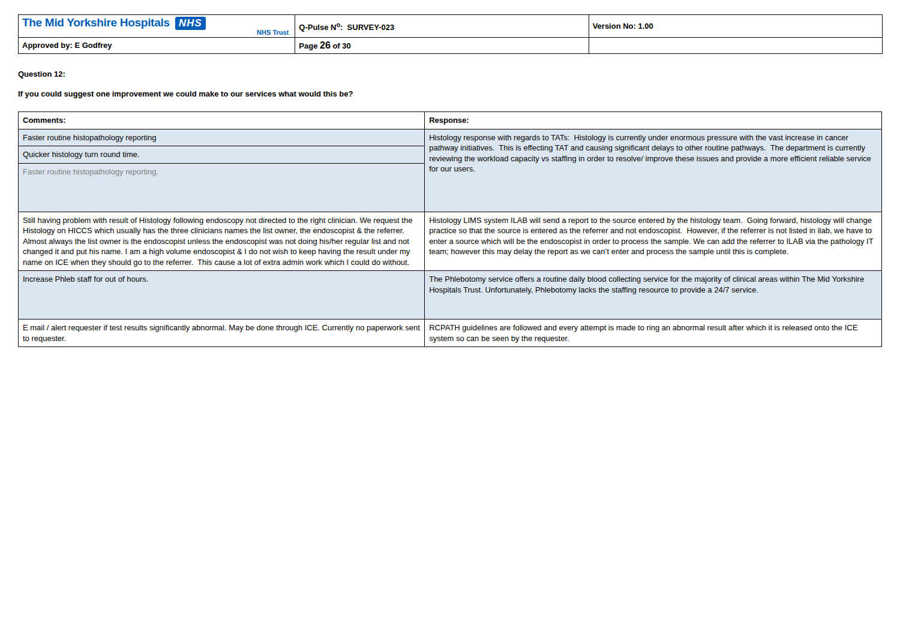The Mid Yorkshire Hospitals NHS
NHS Trust
Q-Pulse No: SURVEY-023
Version No: 1.00
Approved by: E Godfrey
Page 26 of 30
Question 12:
If you could suggest one improvement we could make to our services what would this be?
| Comments: | Response: |
| --- | --- |
| Faster routine histopathology reporting | Histology response with regards to TATs: Histology is currently under enormous pressure with the vast increase in cancer pathway initiatives. This is effecting TAT and causing significant delays to other routine pathways. The department is currently reviewing the workload capacity vs staffing in order to resolve/ improve these issues and provide a more efficient reliable service for our users. |
| Quicker histology turn round time. |
| Faster routine histopathology reporting. |
| Still having problem with result of Histology following endoscopy not directed to the right clinician. We request the Histology on HICCS which usually has the three clinicians names the list owner, the endoscopist & the referrer. Almost always the list owner is the endoscopist unless the endoscopist was not doing his/her regular list and not changed it and put his name. I am a high volume endoscopist & I do not wish to keep having the result under my name on ICE when they should go to the referrer. This cause a lot of extra admin work which I could do without. | Histology LIMS system ILAB will send a report to the source entered by the histology team. Going forward, histology will change practice so that the source is entered as the referrer and not endoscopist. However, if the referrer is not listed in ilab, we have to enter a source which will be the endoscopist in order to process the sample. We can add the referrer to ILAB via the pathology IT team; however this may delay the report as we can’t enter and process the sample until this is complete. |
| Increase Phleb staff for out of hours. | The Phlebotomy service offers a routine daily blood collecting service for the majority of clinical areas within The Mid Yorkshire Hospitals Trust. Unfortunately, Phlebotomy lacks the staffing resource to provide a 24/7 service. |
| E mail / alert requester if test results significantly abnormal. May be done through ICE. Currently no paperwork sent to requester. | RCPATH guidelines are followed and every attempt is made to ring an abnormal result after which it is released onto the ICE system so can be seen by the requester. |